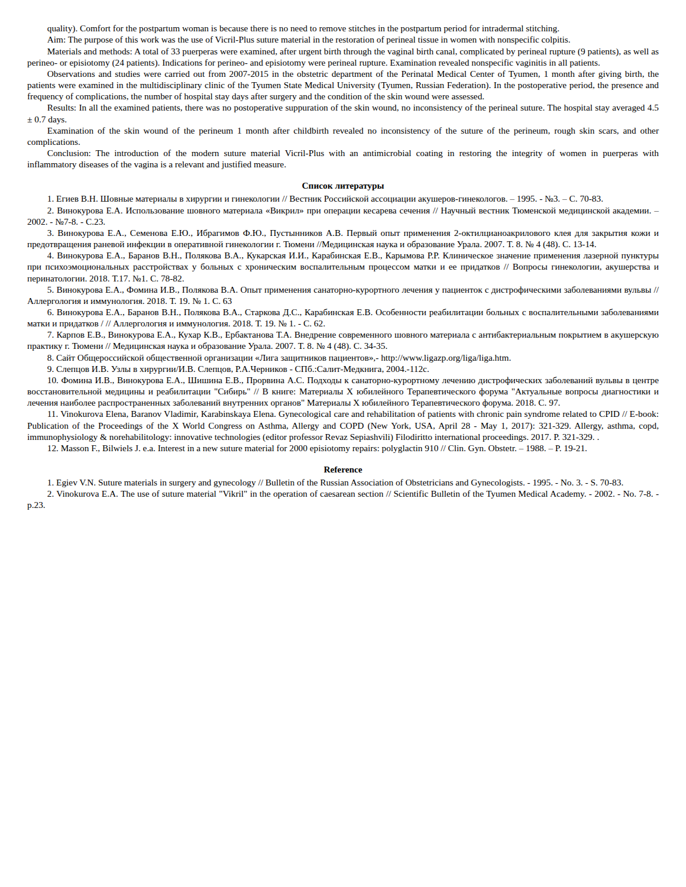quality). Comfort for the postpartum woman is because there is no need to remove stitches in the postpartum period for intradermal stitching.
Aim: The purpose of this work was the use of Vicril-Plus suture material in the restoration of perineal tissue in women with nonspecific colpitis.
Materials and methods: A total of 33 puerperas were examined, after urgent birth through the vaginal birth canal, complicated by perineal rupture (9 patients), as well as perineo- or episiotomy (24 patients). Indications for perineo- and episiotomy were perineal rupture. Examination revealed nonspecific vaginitis in all patients.
Observations and studies were carried out from 2007-2015 in the obstetric department of the Perinatal Medical Center of Tyumen, 1 month after giving birth, the patients were examined in the multidisciplinary clinic of the Tyumen State Medical University (Tyumen, Russian Federation). In the postoperative period, the presence and frequency of complications, the number of hospital stay days after surgery and the condition of the skin wound were assessed.
Results: In all the examined patients, there was no postoperative suppuration of the skin wound, no inconsistency of the perineal suture. The hospital stay averaged 4.5 ± 0.7 days.
Examination of the skin wound of the perineum 1 month after childbirth revealed no inconsistency of the suture of the perineum, rough skin scars, and other complications.
Conclusion: The introduction of the modern suture material Vicril-Plus with an antimicrobial coating in restoring the integrity of women in puerperas with inflammatory diseases of the vagina is a relevant and justified measure.
Список литературы
1. Егиев В.Н. Шовные материалы в хирургии и гинекологии // Вестник Российской ассоциации акушеров-гинекологов. – 1995. - №3. – С. 70-83.
2. Винокурова Е.А. Использование шовного материала «Викрил» при операции кесарева сечения // Научный вестник Тюменской медицинской академии. – 2002. - №7-8. - С.23.
3. Винокурова Е.А., Семенова Е.Ю., Ибрагимов Ф.Ю., Пустынников А.В. Первый опыт применения 2-октилцианоакрилового клея для закрытия кожи и предотвращения раневой инфекции в оперативной гинекологии г. Тюмени //Медицинская наука и образование Урала. 2007. Т. 8. № 4 (48). С. 13-14.
4. Винокурова Е.А., Баранов В.Н., Полякова В.А., Кукарская И.И., Карабинская Е.В., Карымова Р.Р. Клиническое значение применения лазерной пунктуры при психоэмоциональных расстройствах у больных с хроническим воспалительным процессом матки и ее придатков // Вопросы гинекологии, акушерства и перинатологии. 2018. Т.17. №1. С. 78-82.
5. Винокурова Е.А., Фомина И.В., Полякова В.А. Опыт применения санаторно-курортного лечения у пациенток с дистрофическими заболеваниями вульвы // Аллергология и иммунология. 2018. Т. 19. № 1. С. 63
6. Винокурова Е.А., Баранов В.Н., Полякова В.А., Старкова Д.С., Карабинская Е.В. Особенности реабилитации больных с воспалительными заболеваниями матки и придатков / // Аллергология и иммунология. 2018. Т. 19. № 1. - С. 62.
7. Карпов Е.В., Винокурова Е.А., Кухар К.В., Ербактанова Т.А. Внедрение современного шовного материала с антибактериальным покрытием в акушерскую практику г. Тюмени // Медицинская наука и образование Урала. 2007. Т. 8. № 4 (48). С. 34-35.
8. Сайт Общероссийской общественной организации «Лига защитников пациентов»,- http://www.ligazp.org/liga/liga.htm.
9. Слепцов И.В. Узлы в хирургии/И.В. Слепцов, Р.А.Черников - СПб.:Салит-Медкнига, 2004.-112с.
10. Фомина И.В., Винокурова Е.А., Шишина Е.В., Прорвина А.С. Подходы к санаторно-курортному лечению дистрофических заболеваний вульвы в центре восстановительной медицины и реабилитации "Сибирь" // В книге: Материалы X юбилейного Терапевтического форума "Актуальные вопросы диагностики и лечения наиболее распространенных заболеваний внутренних органов" Материалы X юбилейного Терапевтического форума. 2018. С. 97.
11. Vinokurova Elena, Baranov Vladimir, Karabinskaya Elena. Gynecological care and rehabilitation of patients with chronic pain syndrome related to CPID // E-book: Publication of the Proceedings of the X World Congress on Asthma, Allergy and COPD (New York, USA, April 28 - May 1, 2017): 321-329. Allergy, asthma, copd, immunophysiology & norehabilitology: innovative technologies (editor professor Revaz Sepiashvili) Filodiritto international proceedings. 2017. P. 321-329. .
12. Masson F., Bilwiels J. e.a. Interest in a new suture material for 2000 episiotomy repairs: polyglactin 910 // Clin. Gyn. Obstetr. – 1988. – P. 19-21.
Reference
1. Egiev V.N. Suture materials in surgery and gynecology // Bulletin of the Russian Association of Obstetricians and Gynecologists. - 1995. - No. 3. - S. 70-83.
2. Vinokurova E.A. The use of suture material "Vikril" in the operation of caesarean section // Scientific Bulletin of the Tyumen Medical Academy. - 2002. - No. 7-8. - p.23.